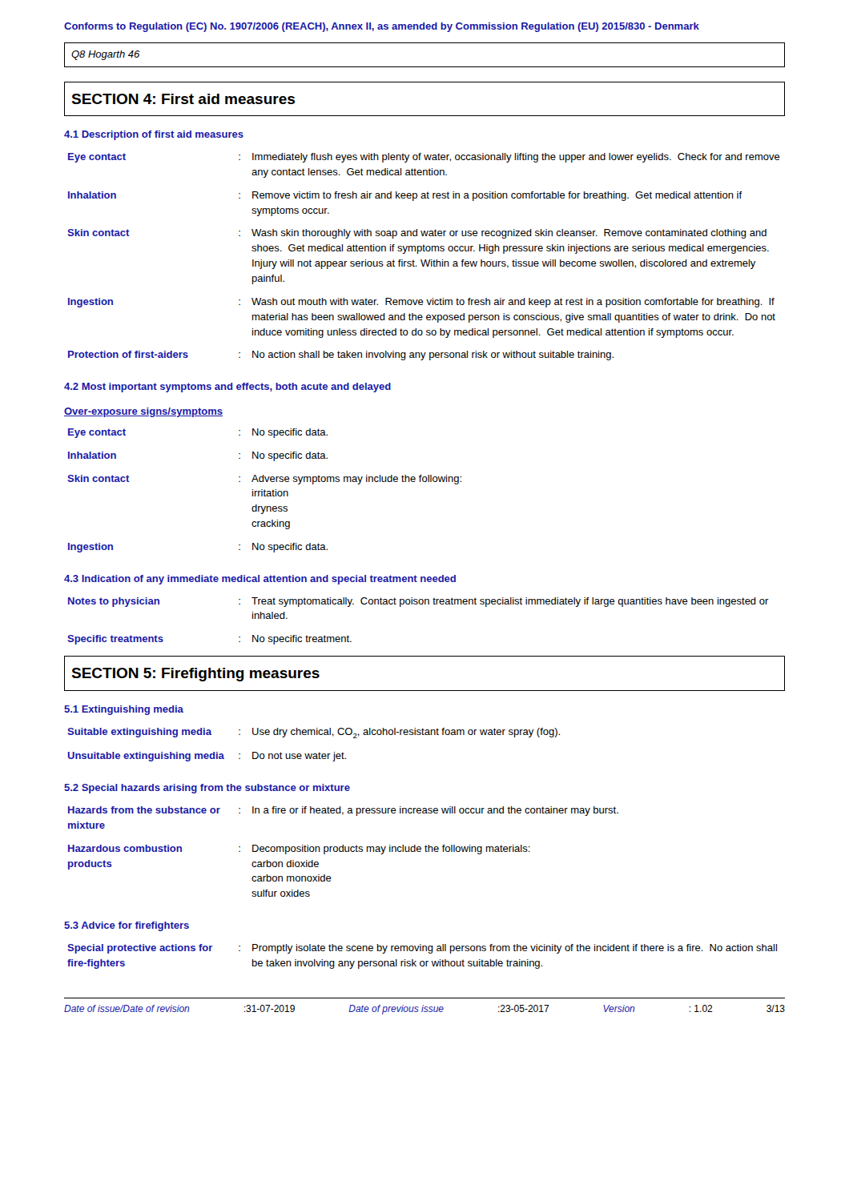Conforms to Regulation (EC) No. 1907/2006 (REACH), Annex II, as amended by Commission Regulation (EU) 2015/830 - Denmark
Q8 Hogarth 46
SECTION 4: First aid measures
4.1 Description of first aid measures
| Eye contact | : | Immediately flush eyes with plenty of water, occasionally lifting the upper and lower eyelids. Check for and remove any contact lenses. Get medical attention. |
| Inhalation | : | Remove victim to fresh air and keep at rest in a position comfortable for breathing. Get medical attention if symptoms occur. |
| Skin contact | : | Wash skin thoroughly with soap and water or use recognized skin cleanser. Remove contaminated clothing and shoes. Get medical attention if symptoms occur. High pressure skin injections are serious medical emergencies. Injury will not appear serious at first. Within a few hours, tissue will become swollen, discolored and extremely painful. |
| Ingestion | : | Wash out mouth with water. Remove victim to fresh air and keep at rest in a position comfortable for breathing. If material has been swallowed and the exposed person is conscious, give small quantities of water to drink. Do not induce vomiting unless directed to do so by medical personnel. Get medical attention if symptoms occur. |
| Protection of first-aiders | : | No action shall be taken involving any personal risk or without suitable training. |
4.2 Most important symptoms and effects, both acute and delayed
Over-exposure signs/symptoms
| Eye contact | : | No specific data. |
| Inhalation | : | No specific data. |
| Skin contact | : | Adverse symptoms may include the following: irritation dryness cracking |
| Ingestion | : | No specific data. |
4.3 Indication of any immediate medical attention and special treatment needed
| Notes to physician | : | Treat symptomatically. Contact poison treatment specialist immediately if large quantities have been ingested or inhaled. |
| Specific treatments | : | No specific treatment. |
SECTION 5: Firefighting measures
5.1 Extinguishing media
| Suitable extinguishing media | : | Use dry chemical, CO 2 , alcohol-resistant foam or water spray (fog). |
| Unsuitable extinguishing media | : | Do not use water jet. |
5.2 Special hazards arising from the substance or mixture
| Hazards from the substance or mixture | : | In a fire or if heated, a pressure increase will occur and the container may burst. |
| Hazardous combustion products | : | Decomposition products may include the following materials: carbon dioxide carbon monoxide sulfur oxides |
5.3 Advice for firefighters
| Special protective actions for fire-fighters | : | Promptly isolate the scene by removing all persons from the vicinity of the incident if there is a fire. No action shall be taken involving any personal risk or without suitable training. |
Date of issue/Date of revision :31-07-2019 Date of previous issue :23-05-2017 Version : 1.02 3/13